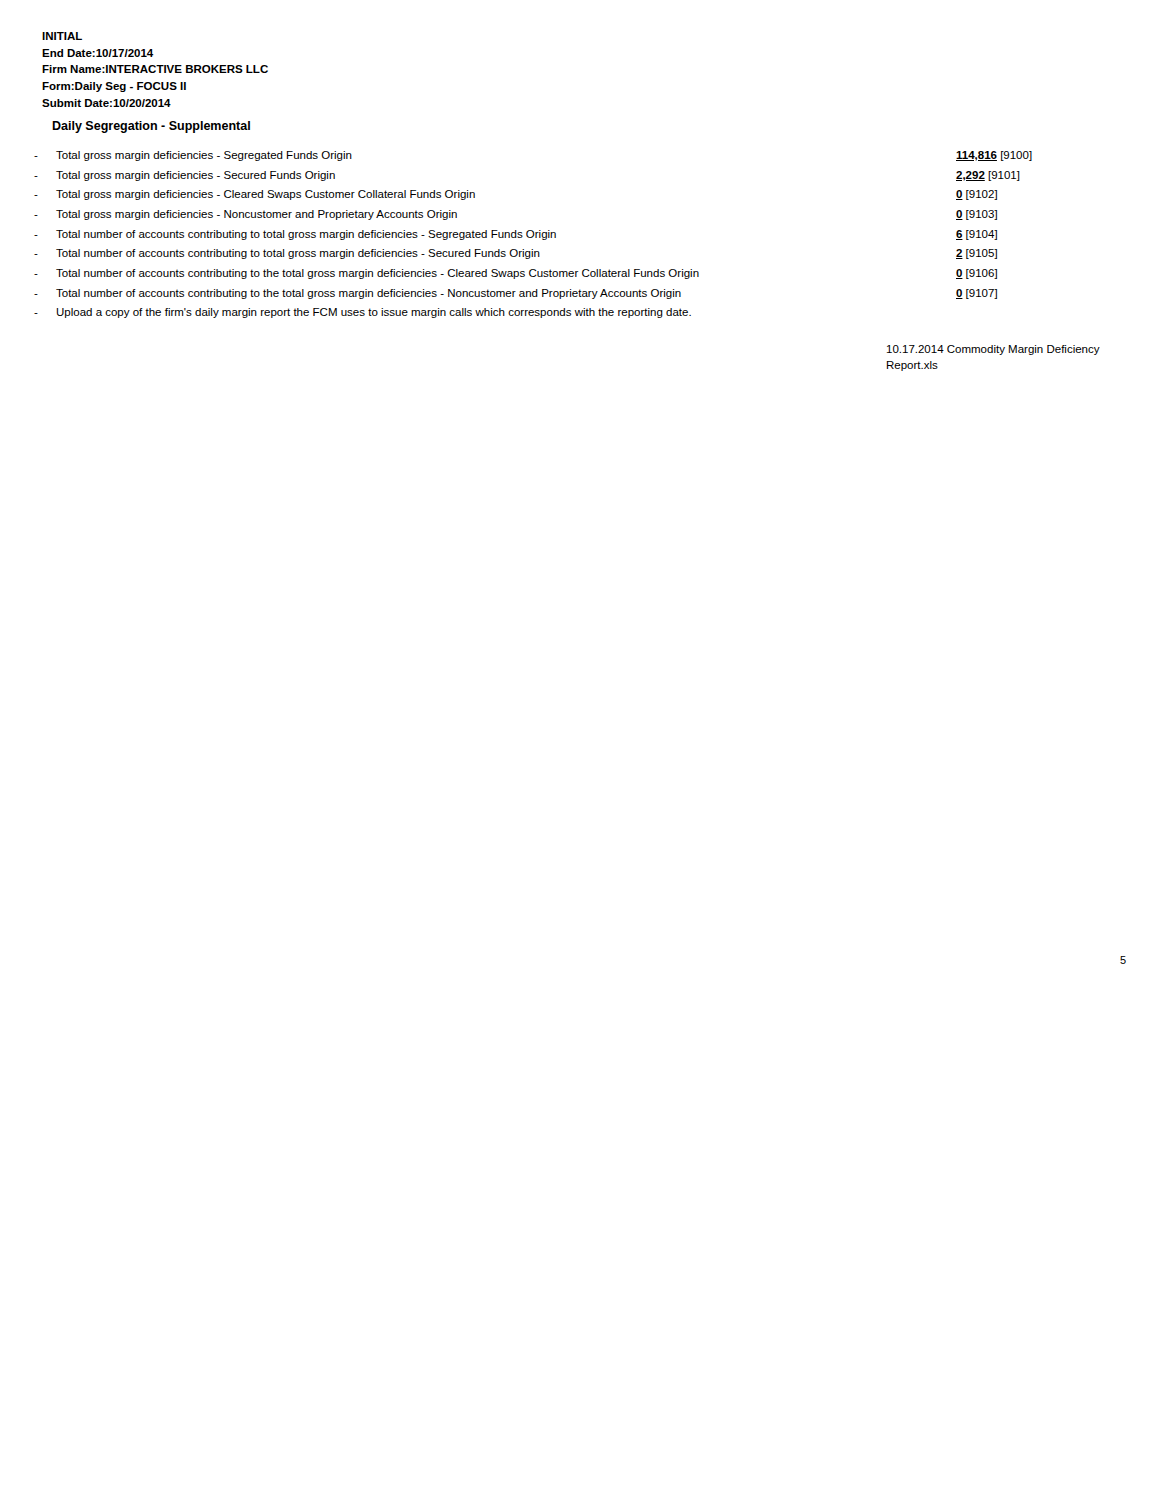INITIAL
End Date:10/17/2014
Firm Name:INTERACTIVE BROKERS LLC
Form:Daily Seg - FOCUS II
Submit Date:10/20/2014
Daily Segregation - Supplemental
| - | Total gross margin deficiencies - Segregated Funds Origin | 114,816 [9100] |
| - | Total gross margin deficiencies - Secured Funds Origin | 2,292 [9101] |
| - | Total gross margin deficiencies - Cleared Swaps Customer Collateral Funds Origin | 0 [9102] |
| - | Total gross margin deficiencies - Noncustomer and Proprietary Accounts Origin | 0 [9103] |
| - | Total number of accounts contributing to total gross margin deficiencies - Segregated Funds Origin | 6 [9104] |
| - | Total number of accounts contributing to total gross margin deficiencies - Secured Funds Origin | 2 [9105] |
| - | Total number of accounts contributing to the total gross margin deficiencies - Cleared Swaps Customer Collateral Funds Origin | 0 [9106] |
| - | Total number of accounts contributing to the total gross margin deficiencies - Noncustomer and Proprietary Accounts Origin | 0 [9107] |
| - | Upload a copy of the firm's daily margin report the FCM uses to issue margin calls which corresponds with the reporting date. | |
10.17.2014 Commodity Margin Deficiency Report.xls
5